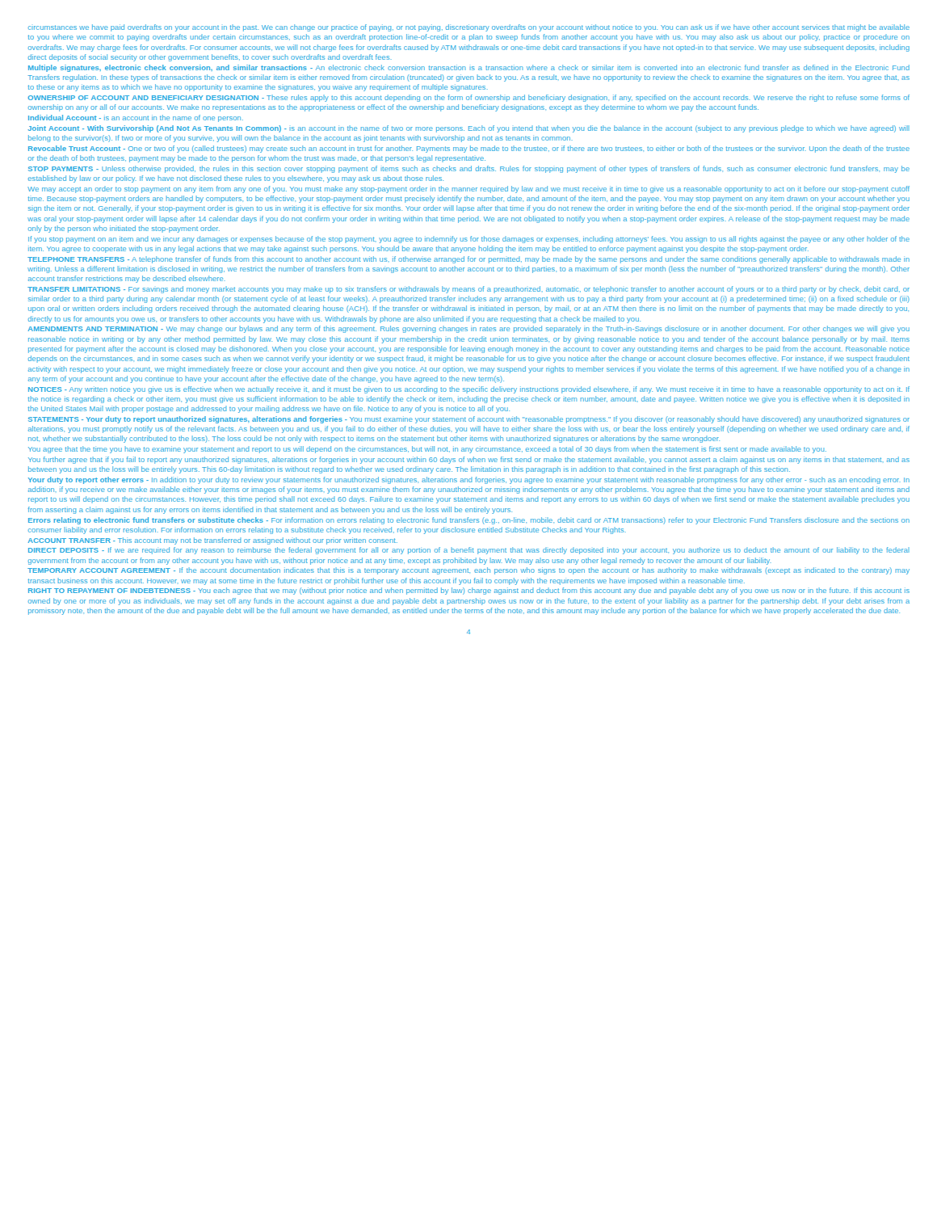circumstances we have paid overdrafts on your account in the past. We can change our practice of paying, or not paying, discretionary overdrafts on your account without notice to you. You can ask us if we have other account services that might be available to you where we commit to paying overdrafts under certain circumstances, such as an overdraft protection line-of-credit or a plan to sweep funds from another account you have with us. You may also ask us about our policy, practice or procedure on overdrafts. We may charge fees for overdrafts. For consumer accounts, we will not charge fees for overdrafts caused by ATM withdrawals or one-time debit card transactions if you have not opted-in to that service. We may use subsequent deposits, including direct deposits of social security or other government benefits, to cover such overdrafts and overdraft fees.
Multiple signatures, electronic check conversion, and similar transactions - An electronic check conversion transaction is a transaction where a check or similar item is converted into an electronic fund transfer as defined in the Electronic Fund Transfers regulation. In these types of transactions the check or similar item is either removed from circulation (truncated) or given back to you. As a result, we have no opportunity to review the check to examine the signatures on the item. You agree that, as to these or any items as to which we have no opportunity to examine the signatures, you waive any requirement of multiple signatures.
OWNERSHIP OF ACCOUNT AND BENEFICIARY DESIGNATION - These rules apply to this account depending on the form of ownership and beneficiary designation, if any, specified on the account records. We reserve the right to refuse some forms of ownership on any or all of our accounts. We make no representations as to the appropriateness or effect of the ownership and beneficiary designations, except as they determine to whom we pay the account funds.
Individual Account - is an account in the name of one person.
Joint Account - With Survivorship (And Not As Tenants In Common) - is an account in the name of two or more persons. Each of you intend that when you die the balance in the account (subject to any previous pledge to which we have agreed) will belong to the survivor(s). If two or more of you survive, you will own the balance in the account as joint tenants with survivorship and not as tenants in common.
Revocable Trust Account - One or two of you (called trustees) may create such an account in trust for another. Payments may be made to the trustee, or if there are two trustees, to either or both of the trustees or the survivor. Upon the death of the trustee or the death of both trustees, payment may be made to the person for whom the trust was made, or that person's legal representative.
STOP PAYMENTS - Unless otherwise provided, the rules in this section cover stopping payment of items such as checks and drafts. Rules for stopping payment of other types of transfers of funds, such as consumer electronic fund transfers, may be established by law or our policy. If we have not disclosed these rules to you elsewhere, you may ask us about those rules.
We may accept an order to stop payment on any item from any one of you. You must make any stop-payment order in the manner required by law and we must receive it in time to give us a reasonable opportunity to act on it before our stop-payment cutoff time. Because stop-payment orders are handled by computers, to be effective, your stop-payment order must precisely identify the number, date, and amount of the item, and the payee. You may stop payment on any item drawn on your account whether you sign the item or not. Generally, if your stop-payment order is given to us in writing it is effective for six months. Your order will lapse after that time if you do not renew the order in writing before the end of the six-month period. If the original stop-payment order was oral your stop-payment order will lapse after 14 calendar days if you do not confirm your order in writing within that time period. We are not obligated to notify you when a stop-payment order expires. A release of the stop-payment request may be made only by the person who initiated the stop-payment order.
If you stop payment on an item and we incur any damages or expenses because of the stop payment, you agree to indemnify us for those damages or expenses, including attorneys' fees. You assign to us all rights against the payee or any other holder of the item. You agree to cooperate with us in any legal actions that we may take against such persons. You should be aware that anyone holding the item may be entitled to enforce payment against you despite the stop-payment order.
TELEPHONE TRANSFERS - A telephone transfer of funds from this account to another account with us, if otherwise arranged for or permitted, may be made by the same persons and under the same conditions generally applicable to withdrawals made in writing. Unless a different limitation is disclosed in writing, we restrict the number of transfers from a savings account to another account or to third parties, to a maximum of six per month (less the number of "preauthorized transfers" during the month). Other account transfer restrictions may be described elsewhere.
TRANSFER LIMITATIONS - For savings and money market accounts you may make up to six transfers or withdrawals by means of a preauthorized, automatic, or telephonic transfer to another account of yours or to a third party or by check, debit card, or similar order to a third party during any calendar month (or statement cycle of at least four weeks). A preauthorized transfer includes any arrangement with us to pay a third party from your account at (i) a predetermined time; (ii) on a fixed schedule or (iii) upon oral or written orders including orders received through the automated clearing house (ACH). If the transfer or withdrawal is initiated in person, by mail, or at an ATM then there is no limit on the number of payments that may be made directly to you, directly to us for amounts you owe us, or transfers to other accounts you have with us. Withdrawals by phone are also unlimited if you are requesting that a check be mailed to you.
AMENDMENTS AND TERMINATION - We may change our bylaws and any term of this agreement. Rules governing changes in rates are provided separately in the Truth-in-Savings disclosure or in another document. For other changes we will give you reasonable notice in writing or by any other method permitted by law. We may close this account if your membership in the credit union terminates, or by giving reasonable notice to you and tender of the account balance personally or by mail. Items presented for payment after the account is closed may be dishonored. When you close your account, you are responsible for leaving enough money in the account to cover any outstanding items and charges to be paid from the account. Reasonable notice depends on the circumstances, and in some cases such as when we cannot verify your identity or we suspect fraud, it might be reasonable for us to give you notice after the change or account closure becomes effective. For instance, if we suspect fraudulent activity with respect to your account, we might immediately freeze or close your account and then give you notice. At our option, we may suspend your rights to member services if you violate the terms of this agreement. If we have notified you of a change in any term of your account and you continue to have your account after the effective date of the change, you have agreed to the new term(s).
NOTICES - Any written notice you give us is effective when we actually receive it, and it must be given to us according to the specific delivery instructions provided elsewhere, if any. We must receive it in time to have a reasonable opportunity to act on it. If the notice is regarding a check or other item, you must give us sufficient information to be able to identify the check or item, including the precise check or item number, amount, date and payee. Written notice we give you is effective when it is deposited in the United States Mail with proper postage and addressed to your mailing address we have on file. Notice to any of you is notice to all of you.
STATEMENTS - Your duty to report unauthorized signatures, alterations and forgeries - You must examine your statement of account with "reasonable promptness." If you discover (or reasonably should have discovered) any unauthorized signatures or alterations, you must promptly notify us of the relevant facts. As between you and us, if you fail to do either of these duties, you will have to either share the loss with us, or bear the loss entirely yourself (depending on whether we used ordinary care and, if not, whether we substantially contributed to the loss). The loss could be not only with respect to items on the statement but other items with unauthorized signatures or alterations by the same wrongdoer.
You agree that the time you have to examine your statement and report to us will depend on the circumstances, but will not, in any circumstance, exceed a total of 30 days from when the statement is first sent or made available to you.
You further agree that if you fail to report any unauthorized signatures, alterations or forgeries in your account within 60 days of when we first send or make the statement available, you cannot assert a claim against us on any items in that statement, and as between you and us the loss will be entirely yours. This 60-day limitation is without regard to whether we used ordinary care. The limitation in this paragraph is in addition to that contained in the first paragraph of this section.
Your duty to report other errors - In addition to your duty to review your statements for unauthorized signatures, alterations and forgeries, you agree to examine your statement with reasonable promptness for any other error - such as an encoding error. In addition, if you receive or we make available either your items or images of your items, you must examine them for any unauthorized or missing indorsements or any other problems. You agree that the time you have to examine your statement and items and report to us will depend on the circumstances. However, this time period shall not exceed 60 days. Failure to examine your statement and items and report any errors to us within 60 days of when we first send or make the statement available precludes you from asserting a claim against us for any errors on items identified in that statement and as between you and us the loss will be entirely yours.
Errors relating to electronic fund transfers or substitute checks - For information on errors relating to electronic fund transfers (e.g., on-line, mobile, debit card or ATM transactions) refer to your Electronic Fund Transfers disclosure and the sections on consumer liability and error resolution. For information on errors relating to a substitute check you received, refer to your disclosure entitled Substitute Checks and Your Rights.
ACCOUNT TRANSFER - This account may not be transferred or assigned without our prior written consent.
DIRECT DEPOSITS - If we are required for any reason to reimburse the federal government for all or any portion of a benefit payment that was directly deposited into your account, you authorize us to deduct the amount of our liability to the federal government from the account or from any other account you have with us, without prior notice and at any time, except as prohibited by law. We may also use any other legal remedy to recover the amount of our liability.
TEMPORARY ACCOUNT AGREEMENT - If the account documentation indicates that this is a temporary account agreement, each person who signs to open the account or has authority to make withdrawals (except as indicated to the contrary) may transact business on this account. However, we may at some time in the future restrict or prohibit further use of this account if you fail to comply with the requirements we have imposed within a reasonable time.
RIGHT TO REPAYMENT OF INDEBTEDNESS - You each agree that we may (without prior notice and when permitted by law) charge against and deduct from this account any due and payable debt any of you owe us now or in the future. If this account is owned by one or more of you as individuals, we may set off any funds in the account against a due and payable debt a partnership owes us now or in the future, to the extent of your liability as a partner for the partnership debt. If your debt arises from a promissory note, then the amount of the due and payable debt will be the full amount we have demanded, as entitled under the terms of the note, and this amount may include any portion of the balance for which we have properly accelerated the due date.
4